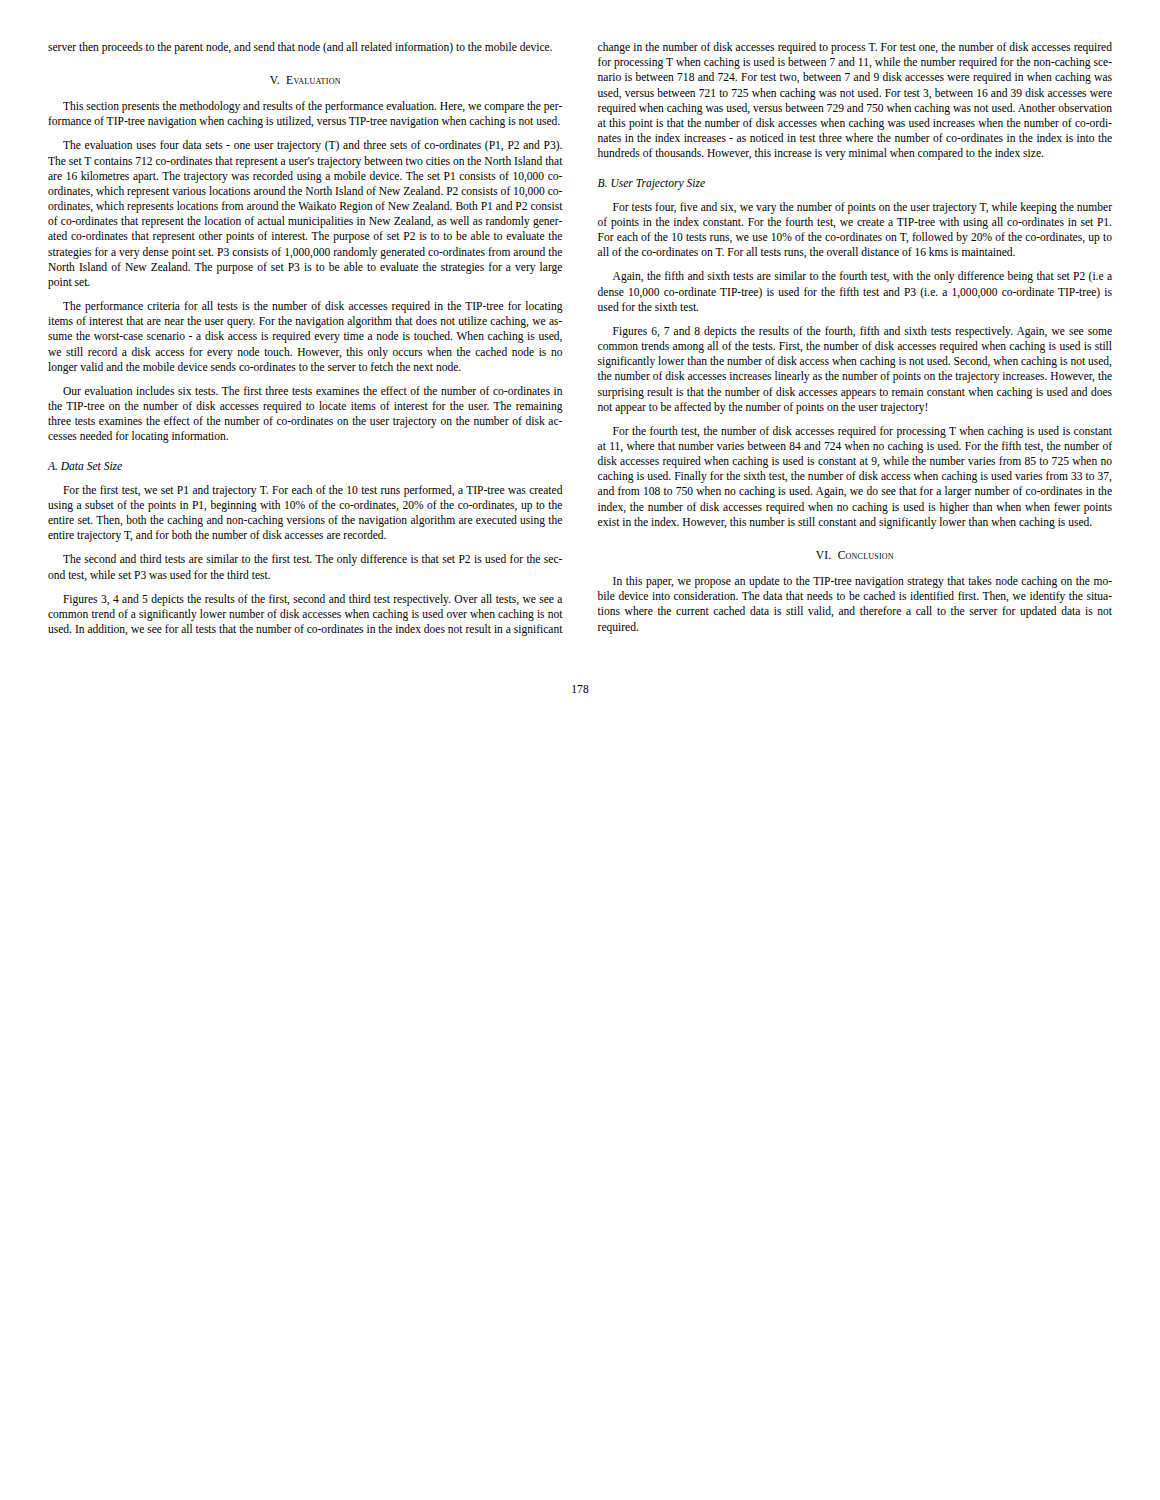server then proceeds to the parent node, and send that node (and all related information) to the mobile device.
V. Evaluation
This section presents the methodology and results of the performance evaluation. Here, we compare the performance of TIP-tree navigation when caching is utilized, versus TIP-tree navigation when caching is not used.
The evaluation uses four data sets - one user trajectory (T) and three sets of co-ordinates (P1, P2 and P3). The set T contains 712 co-ordinates that represent a user's trajectory between two cities on the North Island that are 16 kilometres apart. The trajectory was recorded using a mobile device. The set P1 consists of 10,000 co-ordinates, which represent various locations around the North Island of New Zealand. P2 consists of 10,000 co-ordinates, which represents locations from around the Waikato Region of New Zealand. Both P1 and P2 consist of co-ordinates that represent the location of actual municipalities in New Zealand, as well as randomly generated co-ordinates that represent other points of interest. The purpose of set P2 is to to be able to evaluate the strategies for a very dense point set. P3 consists of 1,000,000 randomly generated co-ordinates from around the North Island of New Zealand. The purpose of set P3 is to be able to evaluate the strategies for a very large point set.
The performance criteria for all tests is the number of disk accesses required in the TIP-tree for locating items of interest that are near the user query. For the navigation algorithm that does not utilize caching, we assume the worst-case scenario - a disk access is required every time a node is touched. When caching is used, we still record a disk access for every node touch. However, this only occurs when the cached node is no longer valid and the mobile device sends co-ordinates to the server to fetch the next node.
Our evaluation includes six tests. The first three tests examines the effect of the number of co-ordinates in the TIP-tree on the number of disk accesses required to locate items of interest for the user. The remaining three tests examines the effect of the number of co-ordinates on the user trajectory on the number of disk accesses needed for locating information.
A. Data Set Size
For the first test, we set P1 and trajectory T. For each of the 10 test runs performed, a TIP-tree was created using a subset of the points in P1, beginning with 10% of the co-ordinates, 20% of the co-ordinates, up to the entire set. Then, both the caching and non-caching versions of the navigation algorithm are executed using the entire trajectory T, and for both the number of disk accesses are recorded.
The second and third tests are similar to the first test. The only difference is that set P2 is used for the second test, while set P3 was used for the third test.
Figures 3, 4 and 5 depicts the results of the first, second and third test respectively. Over all tests, we see a common trend of a significantly lower number of disk accesses when caching is used over when caching is not used. In addition, we see for all tests that the number of co-ordinates in the index does not result in a significant change in the number of disk accesses required to process T. For test one, the number of disk accesses required for processing T when caching is used is between 7 and 11, while the number required for the non-caching scenario is between 718 and 724. For test two, between 7 and 9 disk accesses were required in when caching was used, versus between 721 to 725 when caching was not used. For test 3, between 16 and 39 disk accesses were required when caching was used, versus between 729 and 750 when caching was not used. Another observation at this point is that the number of disk accesses when caching was used increases when the number of co-ordinates in the index increases - as noticed in test three where the number of co-ordinates in the index is into the hundreds of thousands. However, this increase is very minimal when compared to the index size.
B. User Trajectory Size
For tests four, five and six, we vary the number of points on the user trajectory T, while keeping the number of points in the index constant. For the fourth test, we create a TIP-tree with using all co-ordinates in set P1. For each of the 10 tests runs, we use 10% of the co-ordinates on T, followed by 20% of the co-ordinates, up to all of the co-ordinates on T. For all tests runs, the overall distance of 16 kms is maintained.
Again, the fifth and sixth tests are similar to the fourth test, with the only difference being that set P2 (i.e a dense 10,000 co-ordinate TIP-tree) is used for the fifth test and P3 (i.e. a 1,000,000 co-ordinate TIP-tree) is used for the sixth test.
Figures 6, 7 and 8 depicts the results of the fourth, fifth and sixth tests respectively. Again, we see some common trends among all of the tests. First, the number of disk accesses required when caching is used is still significantly lower than the number of disk access when caching is not used. Second, when caching is not used, the number of disk accesses increases linearly as the number of points on the trajectory increases. However, the surprising result is that the number of disk accesses appears to remain constant when caching is used and does not appear to be affected by the number of points on the user trajectory!
For the fourth test, the number of disk accesses required for processing T when caching is used is constant at 11, where that number varies between 84 and 724 when no caching is used. For the fifth test, the number of disk accesses required when caching is used is constant at 9, while the number varies from 85 to 725 when no caching is used. Finally for the sixth test, the number of disk access when caching is used varies from 33 to 37, and from 108 to 750 when no caching is used. Again, we do see that for a larger number of co-ordinates in the index, the number of disk accesses required when no caching is used is higher than when when fewer points exist in the index. However, this number is still constant and significantly lower than when caching is used.
VI. Conclusion
In this paper, we propose an update to the TIP-tree navigation strategy that takes node caching on the mobile device into consideration. The data that needs to be cached is identified first. Then, we identify the situations where the current cached data is still valid, and therefore a call to the server for updated data is not required.
178